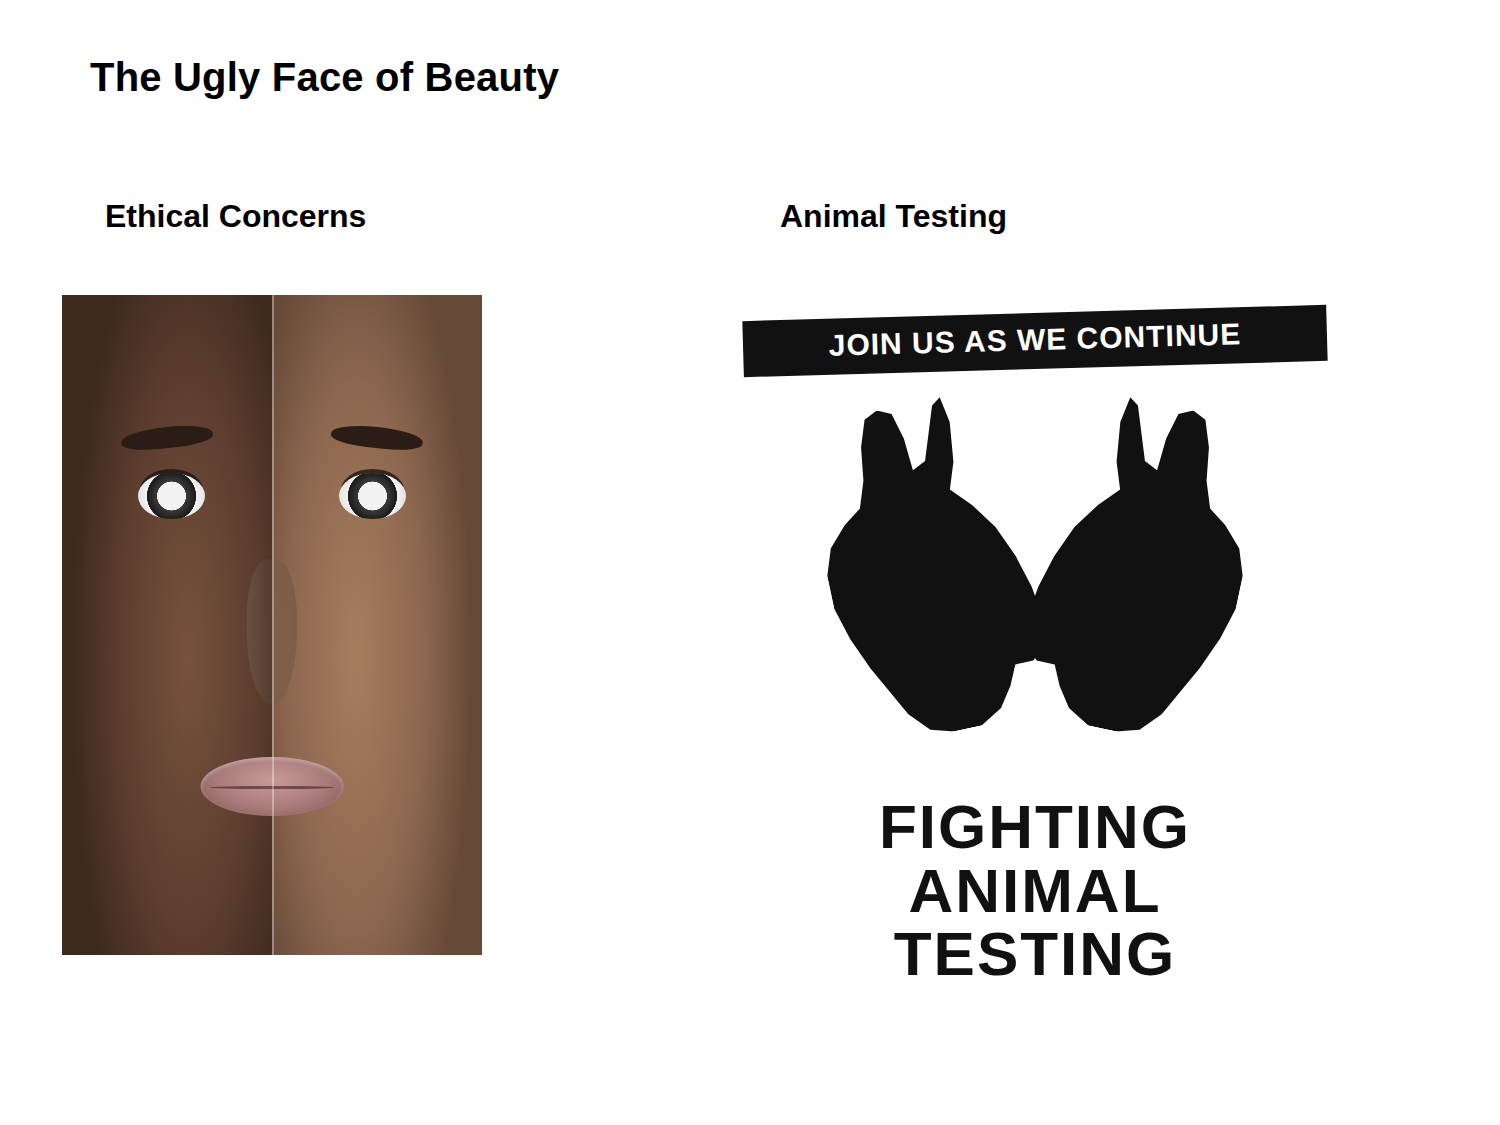The Ugly Face of Beauty
Ethical Concerns
Animal Testing
JOIN US AS WE CONTINUE
FIGHTING
ANIMAL
TESTING